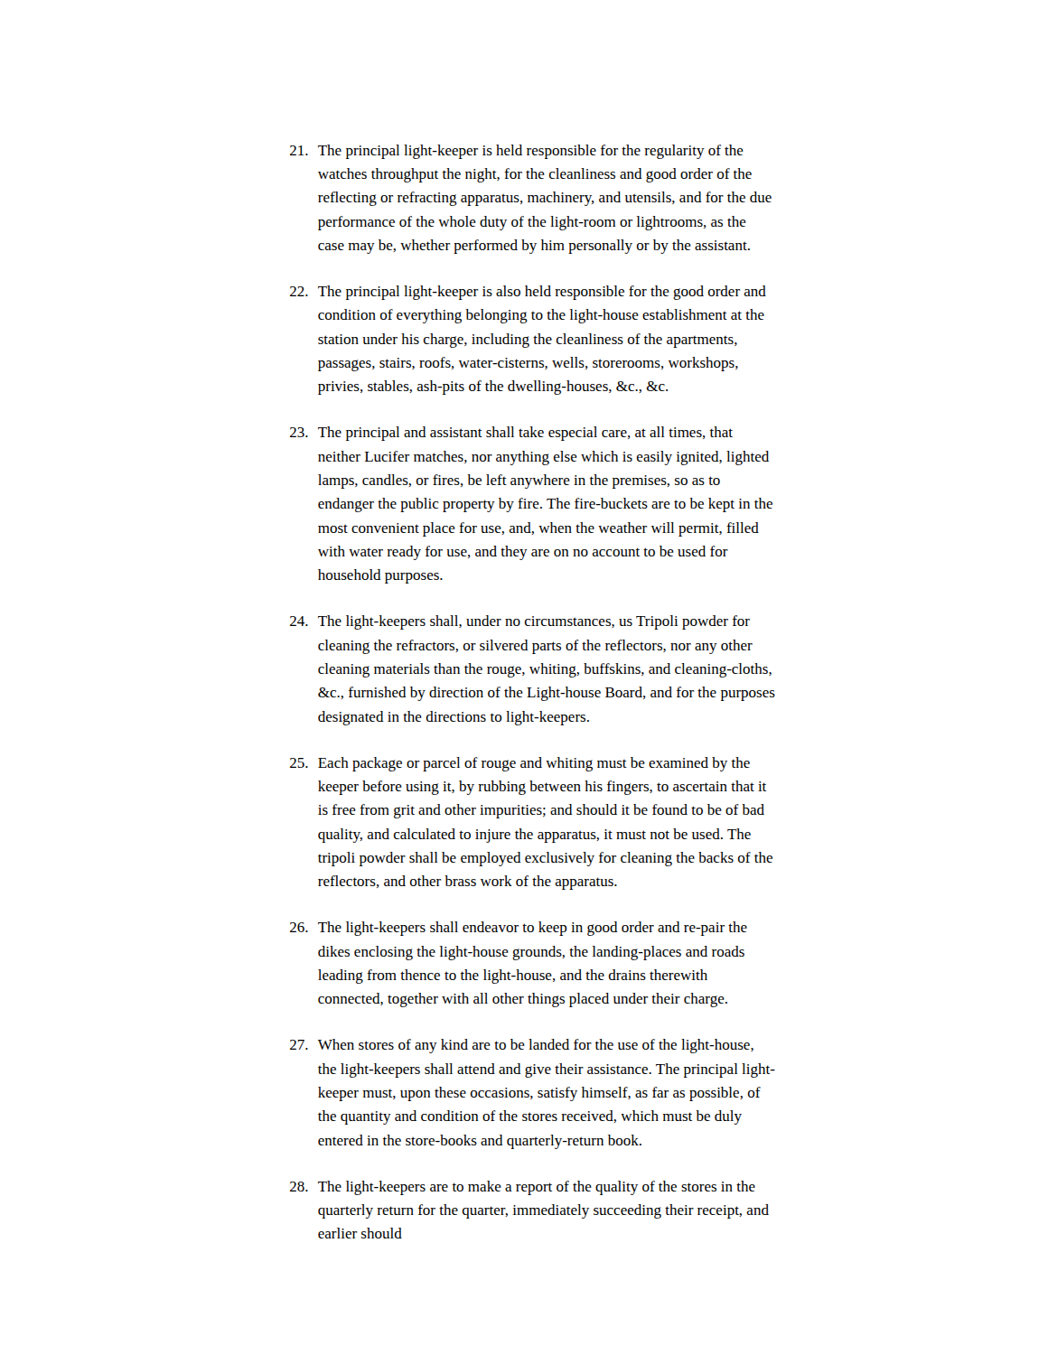The principal light-keeper is held responsible for the regularity of the watches throughput the night, for the cleanliness and good order of the reflecting or refracting apparatus, machinery, and utensils, and for the due performance of the whole duty of the light-room or lightrooms, as the case may be, whether performed by him personally or by the assistant.
The principal light-keeper is also held responsible for the good order and condition of everything belonging to the light-house establishment at the station under his charge, including the cleanliness of the apartments, passages, stairs, roofs, water-cisterns, wells, storerooms, workshops, privies, stables, ash-pits of the dwelling-houses, &c., &c.
The principal and assistant shall take especial care, at all times, that neither Lucifer matches, nor anything else which is easily ignited, lighted lamps, candles, or fires, be left anywhere in the premises, so as to endanger the public property by fire. The fire-buckets are to be kept in the most convenient place for use, and, when the weather will permit, filled with water ready for use, and they are on no account to be used for household purposes.
The light-keepers shall, under no circumstances, us Tripoli powder for cleaning the refractors, or silvered parts of the reflectors, nor any other cleaning materials than the rouge, whiting, buffskins, and cleaning-cloths, &c., furnished by direction of the Light-house Board, and for the purposes designated in the directions to light-keepers.
Each package or parcel of rouge and whiting must be examined by the keeper before using it, by rubbing between his fingers, to ascertain that it is free from grit and other impurities; and should it be found to be of bad quality, and calculated to injure the apparatus, it must not be used. The tripoli powder shall be employed exclusively for cleaning the backs of the reflectors, and other brass work of the apparatus.
The light-keepers shall endeavor to keep in good order and re-pair the dikes enclosing the light-house grounds, the landing-places and roads leading from thence to the light-house, and the drains therewith connected, together with all other things placed under their charge.
When stores of any kind are to be landed for the use of the light-house, the light-keepers shall attend and give their assistance. The principal light-keeper must, upon these occasions, satisfy himself, as far as possible, of the quantity and condition of the stores received, which must be duly entered in the store-books and quarterly-return book.
The light-keepers are to make a report of the quality of the stores in the quarterly return for the quarter, immediately succeeding their receipt, and earlier should